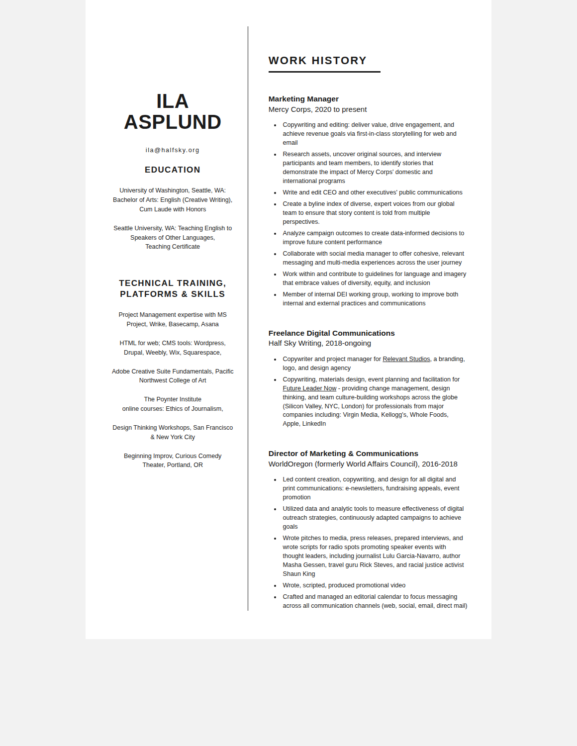Ila
Asplund
ila@halfsky.org
Education
University of Washington, Seattle, WA:
Bachelor of Arts: English (Creative Writing), Cum Laude with Honors
Seattle University, WA: Teaching English to Speakers of Other Languages,
Teaching Certificate
Technical Training,
Platforms & Skills
Project Management expertise with MS Project, Wrike, Basecamp, Asana
HTML for web; CMS tools: Wordpress, Drupal, Weebly, Wix, Squarespace,
Adobe Creative Suite Fundamentals, Pacific Northwest College of Art
The Poynter Institute
online courses: Ethics of Journalism,
Design Thinking Workshops, San Francisco & New York City
Beginning Improv, Curious Comedy Theater, Portland, OR
Work History
Marketing Manager
Mercy Corps, 2020 to present
Copywriting and editing: deliver value, drive engagement, and achieve revenue goals via first-in-class storytelling for web and email
Research assets, uncover original sources, and interview participants and team members, to identify stories that demonstrate the impact of Mercy Corps' domestic and international programs
Write and edit CEO and other executives' public communications
Create a byline index of diverse, expert voices from our global team to ensure that story content is told from multiple perspectives.
Analyze campaign outcomes to create data-informed decisions to improve future content performance
Collaborate with social media manager to offer cohesive, relevant messaging and multi-media experiences across the user journey
Work within and contribute to guidelines for language and imagery that embrace values of diversity, equity, and inclusion
Member of internal DEI working group, working to improve both internal and external practices and communications
Freelance Digital Communications
Half Sky Writing, 2018-ongoing
Copywriter and project manager for Relevant Studios, a branding, logo, and design agency
Copywriting, materials design, event planning and facilitation for Future Leader Now - providing change management, design thinking, and team culture-building workshops across the globe (Silicon Valley, NYC, London) for professionals from major companies including: Virgin Media, Kellogg's, Whole Foods, Apple, LinkedIn
Director of Marketing & Communications
WorldOregon (formerly World Affairs Council), 2016-2018
Led content creation, copywriting, and design for all digital and print communications: e-newsletters, fundraising appeals, event promotion
Utilized data and analytic tools to measure effectiveness of digital outreach strategies, continuously adapted campaigns to achieve goals
Wrote pitches to media, press releases, prepared interviews, and wrote scripts for radio spots promoting speaker events with thought leaders, including journalist Lulu Garcia-Navarro, author Masha Gessen, travel guru Rick Steves, and racial justice activist Shaun King
Wrote, scripted, produced promotional video
Crafted and managed an editorial calendar to focus messaging across all communication channels (web, social, email, direct mail)